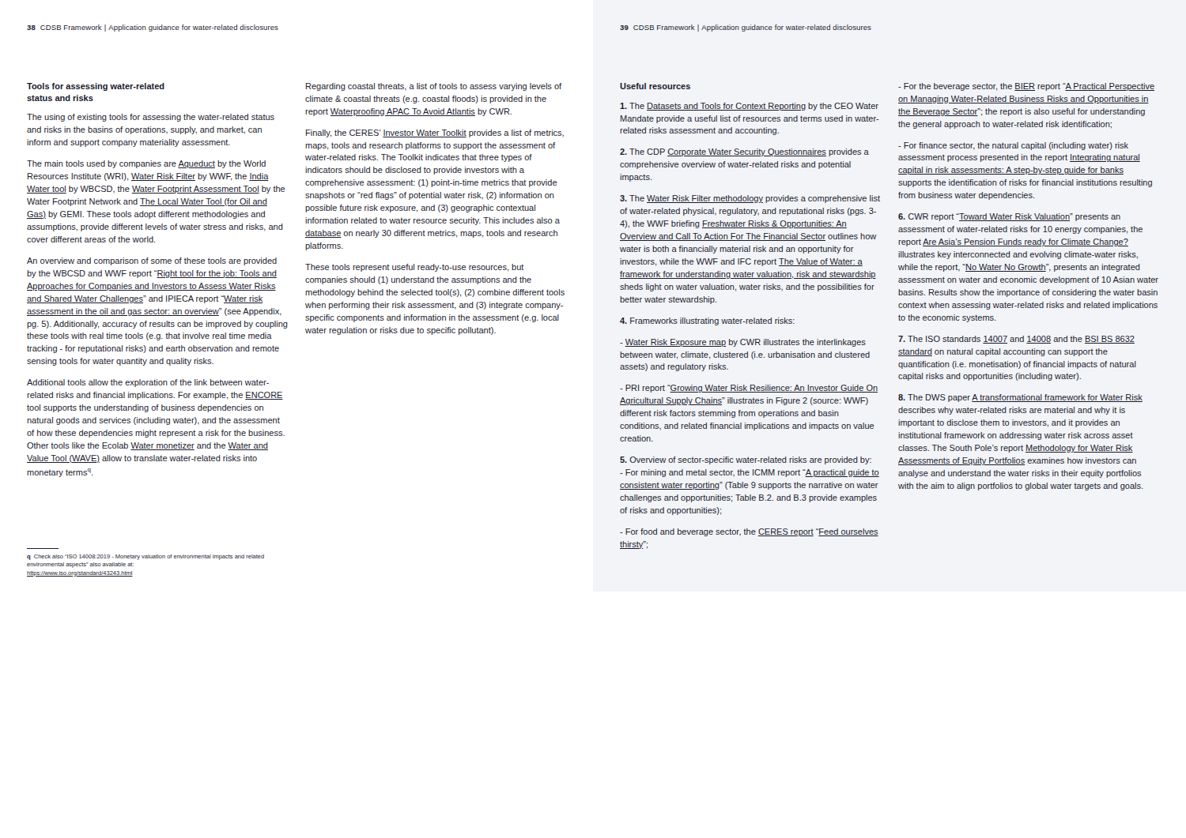38 CDSB Framework|Application guidance for water-related disclosures
Tools for assessing water-related
status and risks
The using of existing tools for assessing the water-related status and risks in the basins of operations, supply, and market, can inform and support company materiality assessment.
The main tools used by companies are Aqueduct by the World Resources Institute (WRI), Water Risk Filter by WWF, the India Water tool by WBCSD, the Water Footprint Assessment Tool by the Water Footprint Network and The Local Water Tool (for Oil and Gas) by GEMI. These tools adopt different methodologies and assumptions, provide different levels of water stress and risks, and cover different areas of the world.
An overview and comparison of some of these tools are provided by the WBCSD and WWF report “Right tool for the job: Tools and Approaches for Companies and Investors to Assess Water Risks and Shared Water Challenges” and IPIECA report “Water risk assessment in the oil and gas sector: an overview” (see Appendix, pg. 5). Additionally, accuracy of results can be improved by coupling these tools with real time tools (e.g. that involve real time media tracking - for reputational risks) and earth observation and remote sensing tools for water quantity and quality risks.
Additional tools allow the exploration of the link between water-related risks and financial implications. For example, the ENCORE tool supports the understanding of business dependencies on natural goods and services (including water), and the assessment of how these dependencies might represent a risk for the business. Other tools like the Ecolab Water monetizer and the Water and Value Tool (WAVE) allow to translate water-related risks into monetary termsq.
Regarding coastal threats, a list of tools to assess varying levels of climate & coastal threats (e.g. coastal floods) is provided in the report Waterproofing APAC To Avoid Atlantis by CWR.
Finally, the CERES’ Investor Water Toolkit provides a list of metrics, maps, tools and research platforms to support the assessment of water-related risks. The Toolkit indicates that three types of indicators should be disclosed to provide investors with a comprehensive assessment: (1) point-in-time metrics that provide snapshots or “red flags” of potential water risk, (2) information on possible future risk exposure, and (3) geographic contextual information related to water resource security. This includes also a database on nearly 30 different metrics, maps, tools and research platforms.
These tools represent useful ready-to-use resources, but companies should (1) understand the assumptions and the methodology behind the selected tool(s), (2) combine different tools when performing their risk assessment, and (3) integrate company-specific components and information in the assessment (e.g. local water regulation or risks due to specific pollutant).
q Check also “ISO 14008:2019 - Monetary valuation of environmental impacts and related environmental aspects” also available at:
https://www.iso.org/standard/43243.html
39 CDSB Framework|Application guidance for water-related disclosures
Useful resources
1. The Datasets and Tools for Context Reporting by the CEO Water Mandate provide a useful list of resources and terms used in water-related risks assessment and accounting.
2. The CDP Corporate Water Security Questionnaires provides a comprehensive overview of water-related risks and potential impacts.
3. The Water Risk Filter methodology provides a comprehensive list of water-related physical, regulatory, and reputational risks (pgs. 3-4), the WWF briefing Freshwater Risks & Opportunities: An Overview and Call To Action For The Financial Sector outlines how water is both a financially material risk and an opportunity for investors, while the WWF and IFC report The Value of Water: a framework for understanding water valuation, risk and stewardship sheds light on water valuation, water risks, and the possibilities for better water stewardship.
4. Frameworks illustrating water-related risks:
- Water Risk Exposure map by CWR illustrates the interlinkages between water, climate, clustered (i.e. urbanisation and clustered assets) and regulatory risks.
- PRI report “Growing Water Risk Resilience: An Investor Guide On Agricultural Supply Chains” illustrates in Figure 2 (source: WWF) different risk factors stemming from operations and basin conditions, and related financial implications and impacts on value creation.
5. Overview of sector-specific water-related risks are provided by:
- For mining and metal sector, the ICMM report “A practical guide to consistent water reporting” (Table 9 supports the narrative on water challenges and opportunities; Table B.2. and B.3 provide examples of risks and opportunities);
- For food and beverage sector, the CERES report “Feed ourselves thirsty”;
- For the beverage sector, the BIER report “A Practical Perspective on Managing Water-Related Business Risks and Opportunities in the Beverage Sector”; the report is also useful for understanding the general approach to water-related risk identification;
- For finance sector, the natural capital (including water) risk assessment process presented in the report Integrating natural capital in risk assessments: A step-by-step guide for banks supports the identification of risks for financial institutions resulting from business water dependencies.
6. CWR report “Toward Water Risk Valuation” presents an assessment of water-related risks for 10 energy companies, the report Are Asia’s Pension Funds ready for Climate Change? illustrates key interconnected and evolving climate-water risks, while the report, “No Water No Growth”, presents an integrated assessment on water and economic development of 10 Asian water basins. Results show the importance of considering the water basin context when assessing water-related risks and related implications to the economic systems.
7. The ISO standards 14007 and 14008 and the BSI BS 8632 standard on natural capital accounting can support the quantification (i.e. monetisation) of financial impacts of natural capital risks and opportunities (including water).
8. The DWS paper A transformational framework for Water Risk describes why water-related risks are material and why it is important to disclose them to investors, and it provides an institutional framework on addressing water risk across asset classes. The South Pole’s report Methodology for Water Risk Assessments of Equity Portfolios examines how investors can analyse and understand the water risks in their equity portfolios with the aim to align portfolios to global water targets and goals.